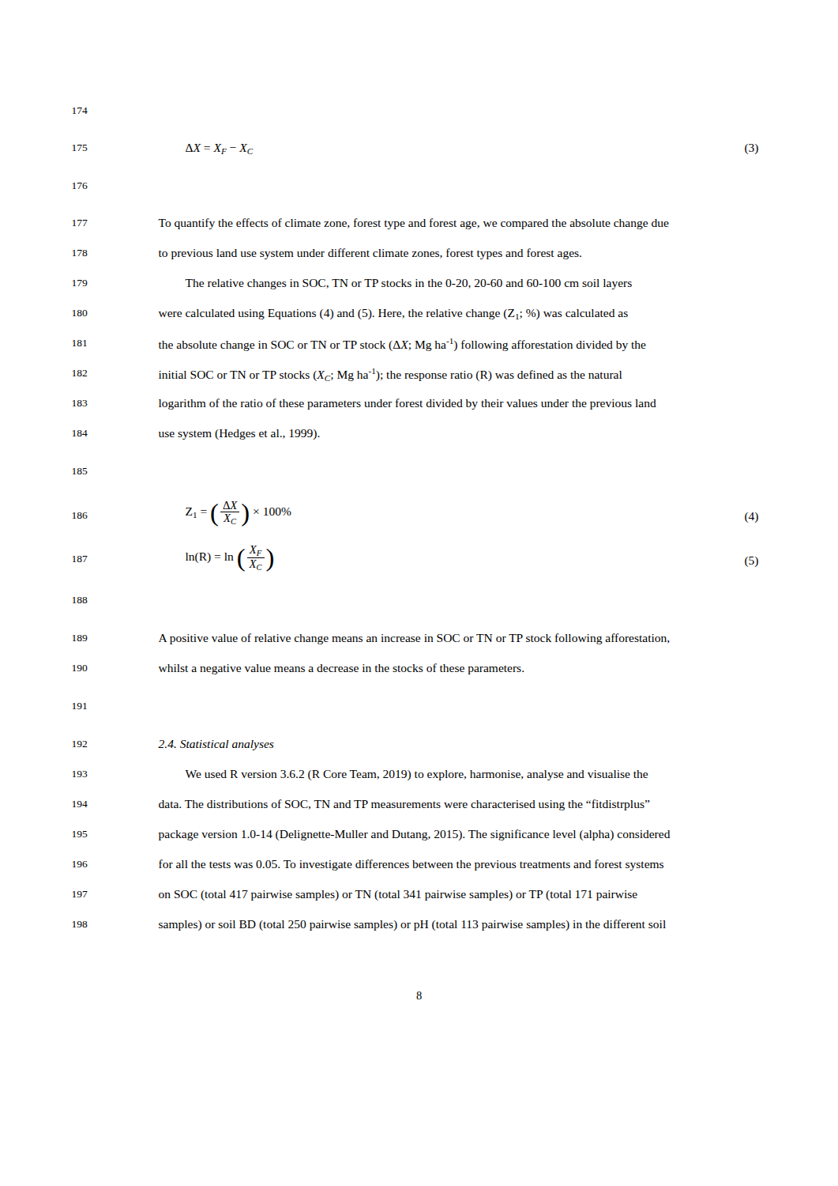174
175
(3) ΔX = XF − XC
176
177
To quantify the effects of climate zone, forest type and forest age, we compared the absolute change due
178
to previous land use system under different climate zones, forest types and forest ages.
179
The relative changes in SOC, TN or TP stocks in the 0-20, 20-60 and 60-100 cm soil layers
180
were calculated using Equations (4) and (5). Here, the relative change (Z1; %) was calculated as
181
the absolute change in SOC or TN or TP stock (ΔX; Mg ha-1) following afforestation divided by the
182
initial SOC or TN or TP stocks (XC; Mg ha-1); the response ratio (R) was defined as the natural
183
logarithm of the ratio of these parameters under forest divided by their values under the previous land
184
use system (Hedges et al., 1999).
185
186
(4) Z1 = (ΔX XC) × 100%
187
(5) ln(R) = ln (XF XC)
188
189
A positive value of relative change means an increase in SOC or TN or TP stock following afforestation,
190
whilst a negative value means a decrease in the stocks of these parameters.
191
192
2.4. Statistical analyses
193
We used R version 3.6.2 (R Core Team, 2019) to explore, harmonise, analyse and visualise the
194
data. The distributions of SOC, TN and TP measurements were characterised using the “fitdistrplus”
195
package version 1.0-14 (Delignette-Muller and Dutang, 2015). The significance level (alpha) considered
196
for all the tests was 0.05. To investigate differences between the previous treatments and forest systems
197
on SOC (total 417 pairwise samples) or TN (total 341 pairwise samples) or TP (total 171 pairwise
198
samples) or soil BD (total 250 pairwise samples) or pH (total 113 pairwise samples) in the different soil
8